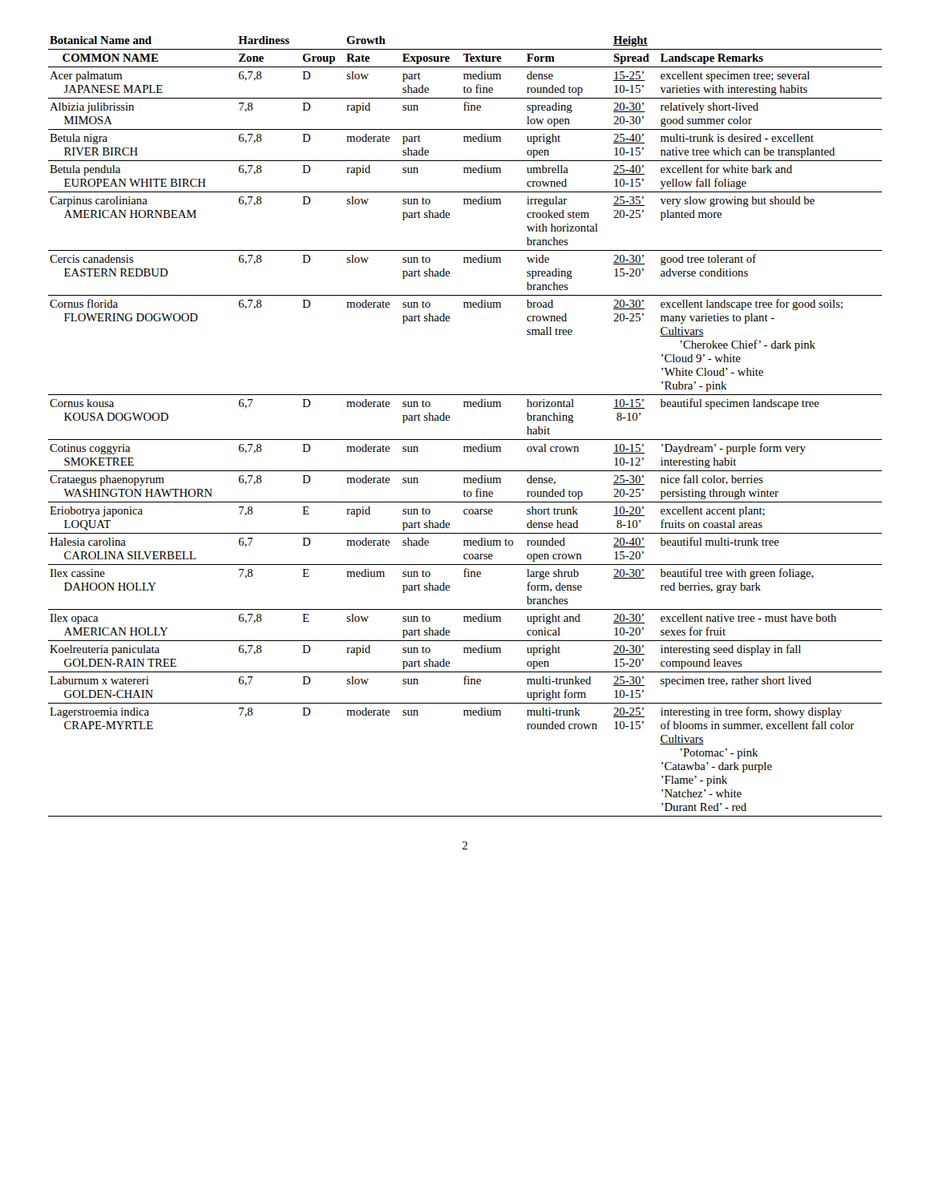| Botanical Name and | Hardiness | | Growth | | | | Height | |
| --- | --- | --- | --- | --- | --- | --- | --- | --- |
| COMMON NAME | Zone | Group | Rate | Exposure | Texture | Form | Spread | Landscape Remarks |
| Acer palmatum JAPANESE MAPLE | 6,7,8 | D | slow | part shade | medium to fine | dense rounded top | 15-25’ 10-15’ | excellent specimen tree; several varieties with interesting habits |
| Albizia julibrissin MIMOSA | 7,8 | D | rapid | sun | fine | spreading low open | 20-30’ 20-30’ | relatively short-lived good summer color |
| Betula nigra RIVER BIRCH | 6,7,8 | D | moderate | part shade | medium | upright open | 25-40’ 10-15’ | multi-trunk is desired - excellent native tree which can be transplanted |
| Betula pendula EUROPEAN WHITE BIRCH | 6,7,8 | D | rapid | sun | medium | umbrella crowned | 25-40’ 10-15’ | excellent for white bark and yellow fall foliage |
| Carpinus caroliniana AMERICAN HORNBEAM | 6,7,8 | D | slow | sun to part shade | medium | irregular crooked stem with horizontal branches | 25-35’ 20-25’ | very slow growing but should be planted more |
| Cercis canadensis EASTERN REDBUD | 6,7,8 | D | slow | sun to part shade | medium | wide spreading branches | 20-30’ 15-20’ | good tree tolerant of adverse conditions |
| Cornus florida FLOWERING DOGWOOD | 6,7,8 | D | moderate | sun to part shade | medium | broad crowned small tree | 20-30’ 20-25’ | excellent landscape tree for good soils; many varieties to plant - Cultivars ’Cherokee Chief’ - dark pink ’Cloud 9’ - white ’White Cloud’ - white ’Rubra’ - pink |
| Cornus kousa KOUSA DOGWOOD | 6,7 | D | moderate | sun to part shade | medium | horizontal branching habit | 10-15’ 8-10’ | beautiful specimen landscape tree |
| Cotinus coggyria SMOKETREE | 6,7,8 | D | moderate | sun | medium | oval crown | 10-15’ 10-12’ | ’Daydream’ - purple form very interesting habit |
| Crataegus phaenopyrum WASHINGTON HAWTHORN | 6,7,8 | D | moderate | sun | medium to fine | dense, rounded top | 25-30’ 20-25’ | nice fall color, berries persisting through winter |
| Eriobotrya japonica LOQUAT | 7,8 | E | rapid | sun to part shade | coarse | short trunk dense head | 10-20’ 8-10’ | excellent accent plant; fruits on coastal areas |
| Halesia carolina CAROLINA SILVERBELL | 6,7 | D | moderate | shade | medium to coarse | rounded open crown | 20-40’ 15-20’ | beautiful multi-trunk tree |
| Ilex cassine DAHOON HOLLY | 7,8 | E | medium | sun to part shade | fine | large shrub form, dense branches | 20-30’ | beautiful tree with green foliage, red berries, gray bark |
| Ilex opaca AMERICAN HOLLY | 6,7,8 | E | slow | sun to part shade | medium | upright and conical | 20-30’ 10-20’ | excellent native tree - must have both sexes for fruit |
| Koelreuteria paniculata GOLDEN-RAIN TREE | 6,7,8 | D | rapid | sun to part shade | medium | upright open | 20-30’ 15-20’ | interesting seed display in fall compound leaves |
| Laburnum x watereri GOLDEN-CHAIN | 6,7 | D | slow | sun | fine | multi-trunked upright form | 25-30’ 10-15’ | specimen tree, rather short lived |
| Lagerstroemia indica CRAPE-MYRTLE | 7,8 | D | moderate | sun | medium | multi-trunk rounded crown | 20-25’ 10-15’ | interesting in tree form, showy display of blooms in summer, excellent fall color Cultivars ’Potomac’ - pink ’Catawba’ - dark purple ’Flame’ - pink ’Natchez’ - white ’Durant Red’ - red |
2